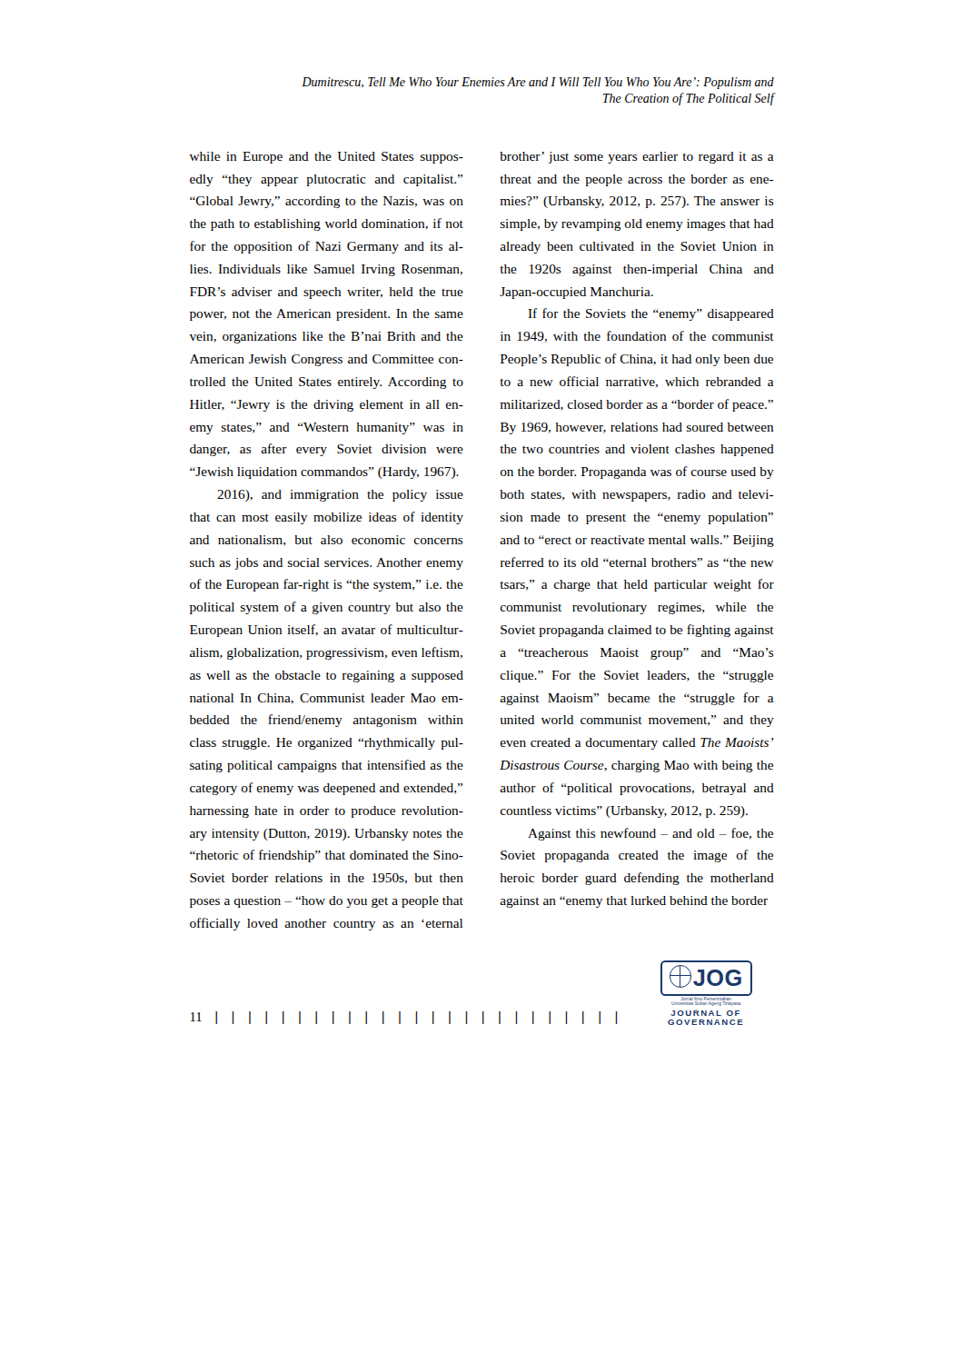Dumitrescu, Tell Me Who Your Enemies Are and I Will Tell You Who You Are’: Populism and
The Creation of The Political Self
while in Europe and the United States supposedly “they appear plutocratic and capitalist.” “Global Jewry,” according to the Nazis, was on the path to establishing world domination, if not for the opposition of Nazi Germany and its allies. Individuals like Samuel Irving Rosenman, FDR’s adviser and speech writer, held the true power, not the American president. In the same vein, organizations like the B’nai Brith and the American Jewish Congress and Committee controlled the United States entirely. According to Hitler, “Jewry is the driving element in all enemy states,” and “Western humanity” was in danger, as after every Soviet division were “Jewish liquidation commandos” (Hardy, 1967).
2016), and immigration the policy issue that can most easily mobilize ideas of identity and nationalism, but also economic concerns such as jobs and social services. Another enemy of the European far-right is “the system,” i.e. the political system of a given country but also the European Union itself, an avatar of multiculturalism, globalization, progressivism, even leftism, as well as the obstacle to regaining a supposed national In China, Communist leader Mao embedded the friend/enemy antagonism within class struggle. He organized “rhythmically pulsating political campaigns that intensified as the category of enemy was deepened and extended,” harnessing hate in order to produce revolutionary intensity (Dutton, 2019). Urbansky notes the “rhetoric of friendship” that dominated the Sino-Soviet border relations in the 1950s, but then poses a question – “how do you get a people that officially loved another country as an ‘eternal brother’ just some years earlier to regard it as a threat and the people across the border as enemies?” (Urbansky, 2012, p. 257). The answer is simple, by revamping old enemy images that had already been cultivated in the Soviet Union in the 1920s against then-imperial China and Japan-occupied Manchuria.
If for the Soviets the “enemy” disappeared in 1949, with the foundation of the communist People’s Republic of China, it had only been due to a new official narrative, which rebranded a militarized, closed border as a “border of peace.” By 1969, however, relations had soured between the two countries and violent clashes happened on the border. Propaganda was of course used by both states, with newspapers, radio and television made to present the “enemy population” and to “erect or reactivate mental walls.” Beijing referred to its old “eternal brothers” as “the new tsars,” a charge that held particular weight for communist revolutionary regimes, while the Soviet propaganda claimed to be fighting against a “treacherous Maoist group” and “Mao’s clique.” For the Soviet leaders, the “struggle against Maoism” became the “struggle for a united world communist movement,” and they even created a documentary called The Maoists’ Disastrous Course, charging Mao with being the author of “political provocations, betrayal and countless victims” (Urbansky, 2012, p. 259).
Against this newfound – and old – foe, the Soviet propaganda created the image of the heroic border guard defending the motherland against an “enemy that lurked behind the border
11 | | | | | | | | | | | | | | | | | | | | | | | | |
JOG
Jurnal Ilmu Pemerintahan
Universitas Sultan Ageng Tirtayasa
JOURNAL OF GOVERNANCE